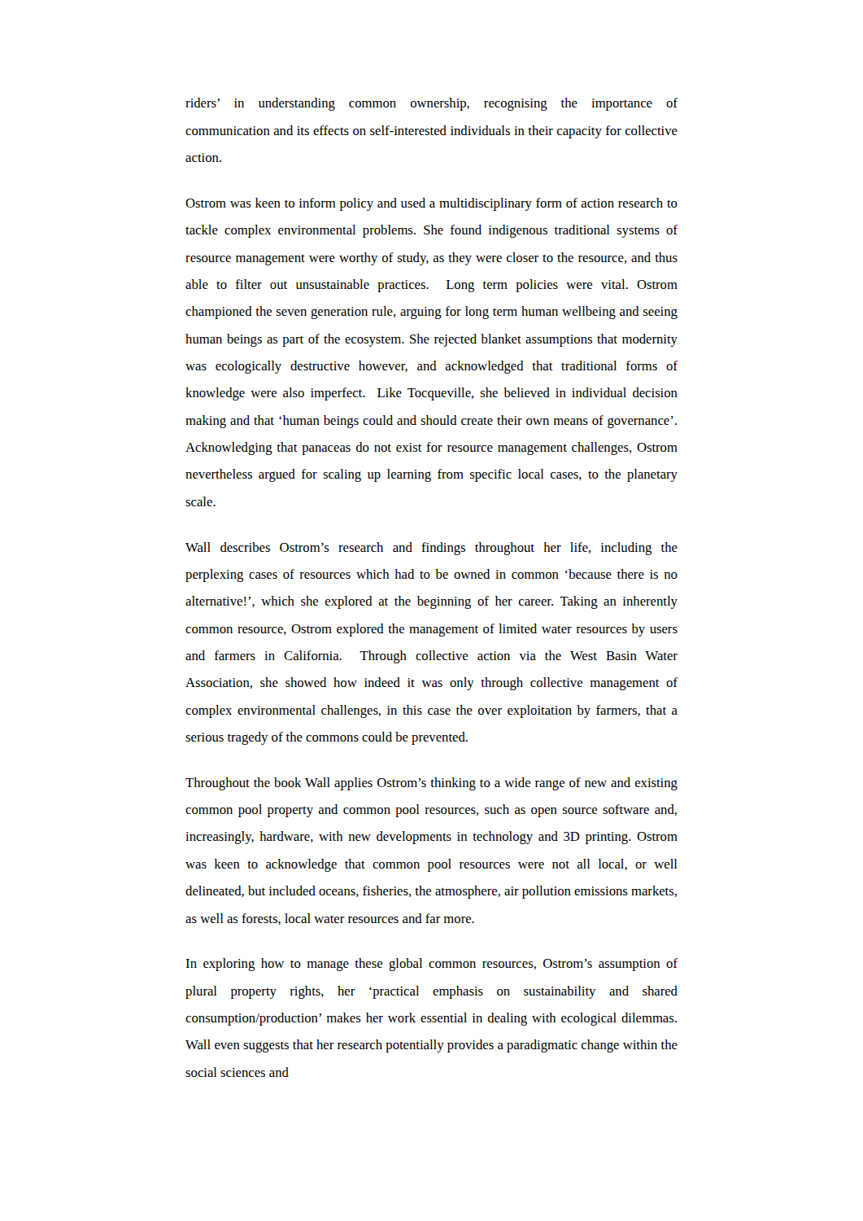riders’ in understanding common ownership, recognising the importance of communication and its effects on self-interested individuals in their capacity for collective action.
Ostrom was keen to inform policy and used a multidisciplinary form of action research to tackle complex environmental problems. She found indigenous traditional systems of resource management were worthy of study, as they were closer to the resource, and thus able to filter out unsustainable practices. Long term policies were vital. Ostrom championed the seven generation rule, arguing for long term human wellbeing and seeing human beings as part of the ecosystem. She rejected blanket assumptions that modernity was ecologically destructive however, and acknowledged that traditional forms of knowledge were also imperfect. Like Tocqueville, she believed in individual decision making and that ‘human beings could and should create their own means of governance’. Acknowledging that panaceas do not exist for resource management challenges, Ostrom nevertheless argued for scaling up learning from specific local cases, to the planetary scale.
Wall describes Ostrom’s research and findings throughout her life, including the perplexing cases of resources which had to be owned in common ‘because there is no alternative!’, which she explored at the beginning of her career. Taking an inherently common resource, Ostrom explored the management of limited water resources by users and farmers in California. Through collective action via the West Basin Water Association, she showed how indeed it was only through collective management of complex environmental challenges, in this case the over exploitation by farmers, that a serious tragedy of the commons could be prevented.
Throughout the book Wall applies Ostrom’s thinking to a wide range of new and existing common pool property and common pool resources, such as open source software and, increasingly, hardware, with new developments in technology and 3D printing. Ostrom was keen to acknowledge that common pool resources were not all local, or well delineated, but included oceans, fisheries, the atmosphere, air pollution emissions markets, as well as forests, local water resources and far more.
In exploring how to manage these global common resources, Ostrom’s assumption of plural property rights, her ‘practical emphasis on sustainability and shared consumption/production’ makes her work essential in dealing with ecological dilemmas. Wall even suggests that her research potentially provides a paradigmatic change within the social sciences and